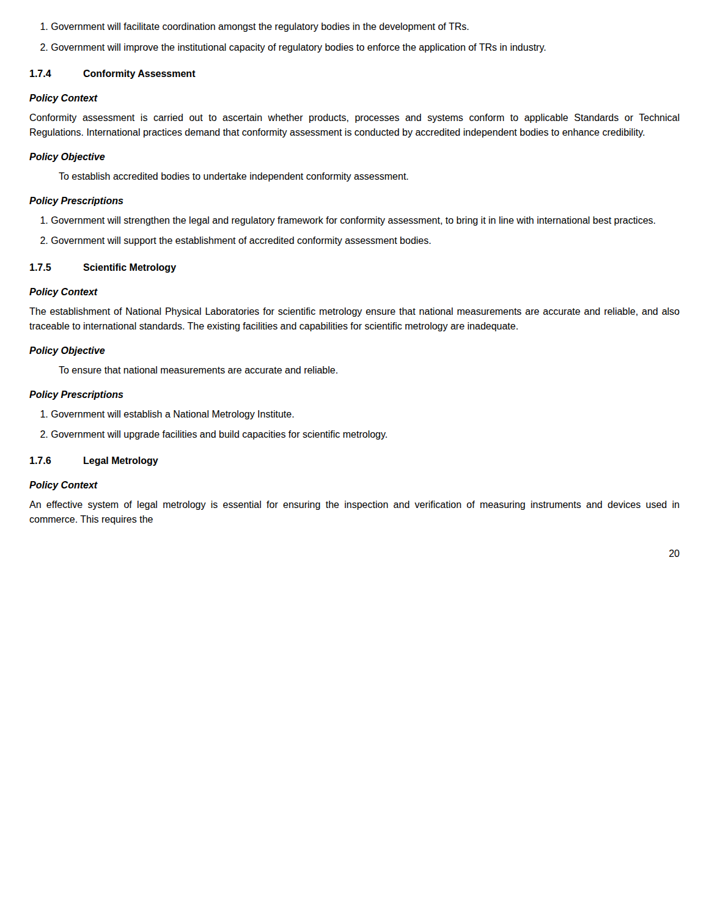Government will facilitate coordination amongst the regulatory bodies in the development of TRs.
Government will improve the institutional capacity of regulatory bodies to enforce the application of TRs in industry.
1.7.4 Conformity Assessment
Policy Context
Conformity assessment is carried out to ascertain whether products, processes and systems conform to applicable Standards or Technical Regulations. International practices demand that conformity assessment is conducted by accredited independent bodies to enhance credibility.
Policy Objective
To establish accredited bodies to undertake independent conformity assessment.
Policy Prescriptions
Government will strengthen the legal and regulatory framework for conformity assessment, to bring it in line with international best practices.
Government will support the establishment of accredited conformity assessment bodies.
1.7.5 Scientific Metrology
Policy Context
The establishment of National Physical Laboratories for scientific metrology ensure that national measurements are accurate and reliable, and also traceable to international standards. The existing facilities and capabilities for scientific metrology are inadequate.
Policy Objective
To ensure that national measurements are accurate and reliable.
Policy Prescriptions
Government will establish a National Metrology Institute.
Government will upgrade facilities and build capacities for scientific metrology.
1.7.6 Legal Metrology
Policy Context
An effective system of legal metrology is essential for ensuring the inspection and verification of measuring instruments and devices used in commerce. This requires the
20